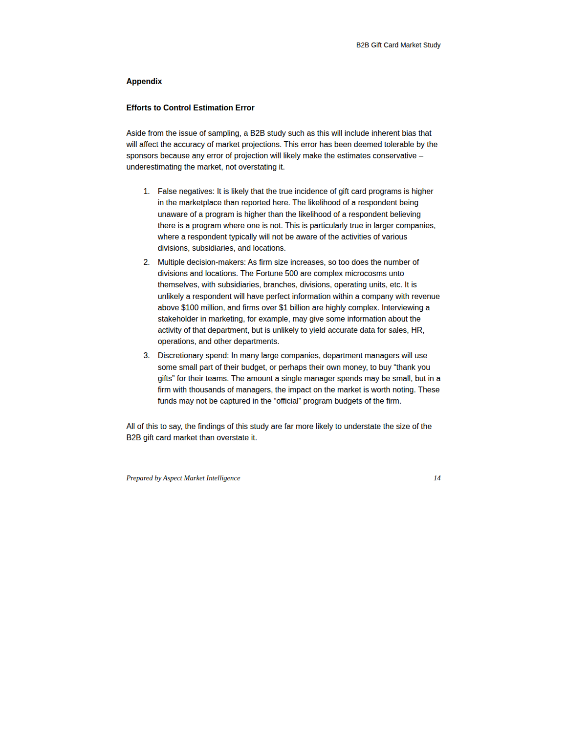B2B Gift Card Market Study
Appendix
Efforts to Control Estimation Error
Aside from the issue of sampling, a B2B study such as this will include inherent bias that will affect the accuracy of market projections. This error has been deemed tolerable by the sponsors because any error of projection will likely make the estimates conservative – underestimating the market, not overstating it.
False negatives: It is likely that the true incidence of gift card programs is higher in the marketplace than reported here. The likelihood of a respondent being unaware of a program is higher than the likelihood of a respondent believing there is a program where one is not. This is particularly true in larger companies, where a respondent typically will not be aware of the activities of various divisions, subsidiaries, and locations.
Multiple decision-makers: As firm size increases, so too does the number of divisions and locations. The Fortune 500 are complex microcosms unto themselves, with subsidiaries, branches, divisions, operating units, etc. It is unlikely a respondent will have perfect information within a company with revenue above $100 million, and firms over $1 billion are highly complex. Interviewing a stakeholder in marketing, for example, may give some information about the activity of that department, but is unlikely to yield accurate data for sales, HR, operations, and other departments.
Discretionary spend: In many large companies, department managers will use some small part of their budget, or perhaps their own money, to buy “thank you gifts” for their teams. The amount a single manager spends may be small, but in a firm with thousands of managers, the impact on the market is worth noting. These funds may not be captured in the “official” program budgets of the firm.
All of this to say, the findings of this study are far more likely to understate the size of the B2B gift card market than overstate it.
Prepared by Aspect Market Intelligence 14